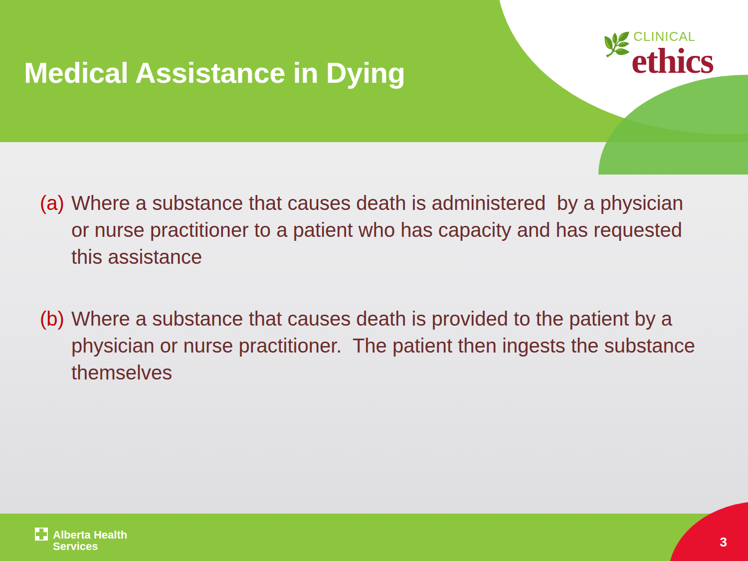Medical Assistance in Dying
🌿
CLINICAL
ethics
(a) Where a substance that causes death is administered by a physician or nurse practitioner to a patient who has capacity and has requested this assistance
(b) Where a substance that causes death is provided to the patient by a physician or nurse practitioner. The patient then ingests the substance themselves
Alberta Health
Services
3